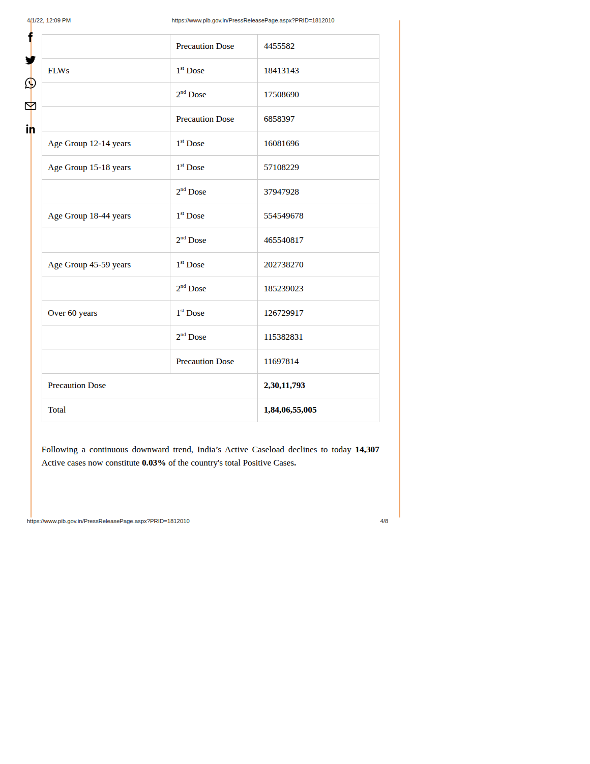4/1/22, 12:09 PM
https://www.pib.gov.in/PressReleasePage.aspx?PRID=1812010
| | Precaution Dose | 4455582 |
| FLWs | 1 st Dose | 18413143 |
| | 2 nd Dose | 17508690 |
| | Precaution Dose | 6858397 |
| Age Group 12-14 years | 1 st Dose | 16081696 |
| Age Group 15-18 years | 1 st Dose | 57108229 |
| | 2 nd Dose | 37947928 |
| Age Group 18-44 years | 1 st Dose | 554549678 |
| | 2 nd Dose | 465540817 |
| Age Group 45-59 years | 1 st Dose | 202738270 |
| | 2 nd Dose | 185239023 |
| Over 60 years | 1 st Dose | 126729917 |
| | 2 nd Dose | 115382831 |
| | Precaution Dose | 11697814 |
| Precaution Dose | 2,30,11,793 |
| Total | 1,84,06,55,005 |
Following a continuous downward trend, India’s Active Caseload declines to today 14,307 Active cases now constitute 0.03% of the country's total Positive Cases.
https://www.pib.gov.in/PressReleasePage.aspx?PRID=1812010
4/8